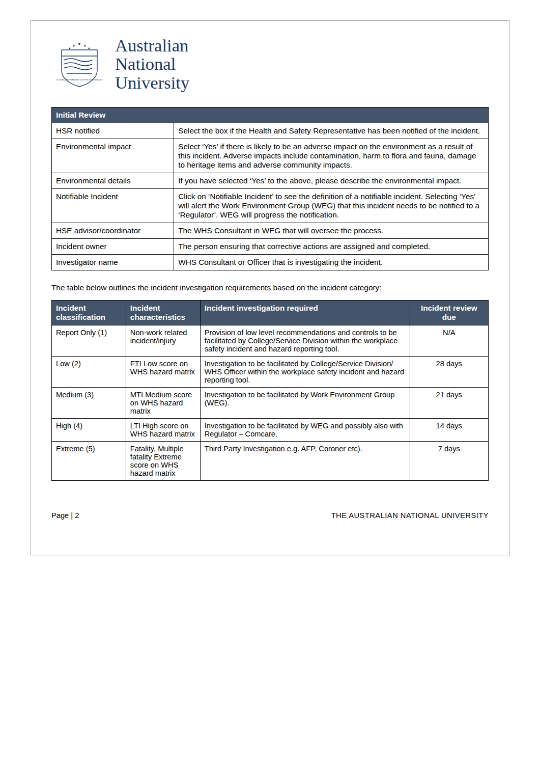NATURAM PRIMUM COGNOSCERE RERUM
Australian
National
University
| Initial Review |
| --- |
| HSR notified | Select the box if the Health and Safety Representative has been notified of the incident. |
| Environmental impact | Select ‘Yes’ if there is likely to be an adverse impact on the environment as a result of this incident. Adverse impacts include contamination, harm to flora and fauna, damage to heritage items and adverse community impacts. |
| Environmental details | If you have selected ‘Yes’ to the above, please describe the environmental impact. |
| Notifiable Incident | Click on ‘Notifiable Incident’ to see the definition of a notifiable incident. Selecting ‘Yes’ will alert the Work Environment Group (WEG) that this incident needs to be notified to a ‘Regulator’. WEG will progress the notification. |
| HSE advisor/coordinator | The WHS Consultant in WEG that will oversee the process. |
| Incident owner | The person ensuring that corrective actions are assigned and completed. |
| Investigator name | WHS Consultant or Officer that is investigating the incident. |
The table below outlines the incident investigation requirements based on the incident category:
| Incident classification | Incident characteristics | Incident investigation required | Incident review due |
| --- | --- | --- | --- |
| Report Only (1) | Non-work related incident/injury | Provision of low level recommendations and controls to be facilitated by College/Service Division within the workplace safety incident and hazard reporting tool. | N/A |
| Low (2) | FTI Low score on WHS hazard matrix | Investigation to be facilitated by College/Service Division/ WHS Officer within the workplace safety incident and hazard reporting tool. | 28 days |
| Medium (3) | MTI Medium score on WHS hazard matrix | Investigation to be facilitated by Work Environment Group (WEG). | 21 days |
| High (4) | LTI High score on WHS hazard matrix | Investigation to be facilitated by WEG and possibly also with Regulator – Comcare. | 14 days |
| Extreme (5) | Fatality, Multiple fatality Extreme score on WHS hazard matrix | Third Party Investigation e.g. AFP, Coroner etc). | 7 days |
Page | 2
THE AUSTRALIAN NATIONAL UNIVERSITY